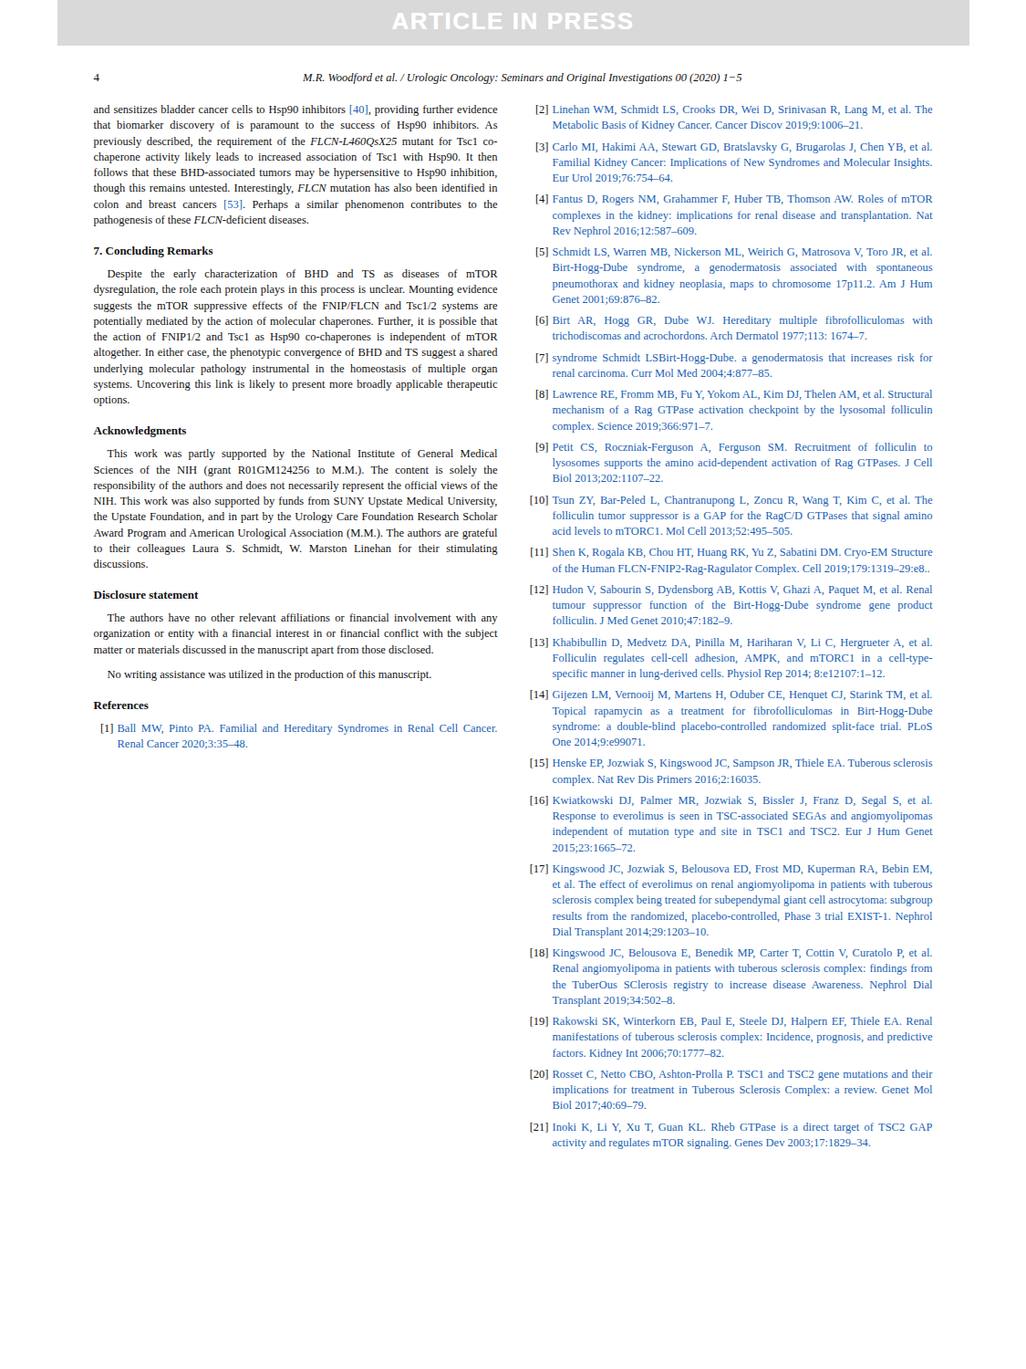ARTICLE IN PRESS
4
M.R. Woodford et al. / Urologic Oncology: Seminars and Original Investigations 00 (2020) 1−5
and sensitizes bladder cancer cells to Hsp90 inhibitors [40], providing further evidence that biomarker discovery of is paramount to the success of Hsp90 inhibitors. As previously described, the requirement of the FLCN-L460QsX25 mutant for Tsc1 co-chaperone activity likely leads to increased association of Tsc1 with Hsp90. It then follows that these BHD-associated tumors may be hypersensitive to Hsp90 inhibition, though this remains untested. Interestingly, FLCN mutation has also been identified in colon and breast cancers [53]. Perhaps a similar phenomenon contributes to the pathogenesis of these FLCN-deficient diseases.
7. Concluding Remarks
Despite the early characterization of BHD and TS as diseases of mTOR dysregulation, the role each protein plays in this process is unclear. Mounting evidence suggests the mTOR suppressive effects of the FNIP/FLCN and Tsc1/2 systems are potentially mediated by the action of molecular chaperones. Further, it is possible that the action of FNIP1/2 and Tsc1 as Hsp90 co-chaperones is independent of mTOR altogether. In either case, the phenotypic convergence of BHD and TS suggest a shared underlying molecular pathology instrumental in the homeostasis of multiple organ systems. Uncovering this link is likely to present more broadly applicable therapeutic options.
Acknowledgments
This work was partly supported by the National Institute of General Medical Sciences of the NIH (grant R01GM124256 to M.M.). The content is solely the responsibility of the authors and does not necessarily represent the official views of the NIH. This work was also supported by funds from SUNY Upstate Medical University, the Upstate Foundation, and in part by the Urology Care Foundation Research Scholar Award Program and American Urological Association (M.M.). The authors are grateful to their colleagues Laura S. Schmidt, W. Marston Linehan for their stimulating discussions.
Disclosure statement
The authors have no other relevant affiliations or financial involvement with any organization or entity with a financial interest in or financial conflict with the subject matter or materials discussed in the manuscript apart from those disclosed.
No writing assistance was utilized in the production of this manuscript.
References
[1] Ball MW, Pinto PA. Familial and Hereditary Syndromes in Renal Cell Cancer. Renal Cancer 2020;3:35–48.
[2] Linehan WM, Schmidt LS, Crooks DR, Wei D, Srinivasan R, Lang M, et al. The Metabolic Basis of Kidney Cancer. Cancer Discov 2019;9:1006–21.
[3] Carlo MI, Hakimi AA, Stewart GD, Bratslavsky G, Brugarolas J, Chen YB, et al. Familial Kidney Cancer: Implications of New Syndromes and Molecular Insights. Eur Urol 2019;76:754–64.
[4] Fantus D, Rogers NM, Grahammer F, Huber TB, Thomson AW. Roles of mTOR complexes in the kidney: implications for renal disease and transplantation. Nat Rev Nephrol 2016;12:587–609.
[5] Schmidt LS, Warren MB, Nickerson ML, Weirich G, Matrosova V, Toro JR, et al. Birt-Hogg-Dube syndrome, a genodermatosis associated with spontaneous pneumothorax and kidney neoplasia, maps to chromosome 17p11.2. Am J Hum Genet 2001;69:876–82.
[6] Birt AR, Hogg GR, Dube WJ. Hereditary multiple fibrofolliculomas with trichodiscomas and acrochordons. Arch Dermatol 1977;113: 1674–7.
[7] syndrome Schmidt LSBirt-Hogg-Dube. a genodermatosis that increases risk for renal carcinoma. Curr Mol Med 2004;4:877–85.
[8] Lawrence RE, Fromm MB, Fu Y, Yokom AL, Kim DJ, Thelen AM, et al. Structural mechanism of a Rag GTPase activation checkpoint by the lysosomal folliculin complex. Science 2019;366:971–7.
[9] Petit CS, Roczniak-Ferguson A, Ferguson SM. Recruitment of folliculin to lysosomes supports the amino acid-dependent activation of Rag GTPases. J Cell Biol 2013;202:1107–22.
[10] Tsun ZY, Bar-Peled L, Chantranupong L, Zoncu R, Wang T, Kim C, et al. The folliculin tumor suppressor is a GAP for the RagC/D GTPases that signal amino acid levels to mTORC1. Mol Cell 2013;52:495–505.
[11] Shen K, Rogala KB, Chou HT, Huang RK, Yu Z, Sabatini DM. Cryo-EM Structure of the Human FLCN-FNIP2-Rag-Ragulator Complex. Cell 2019;179:1319–29:e8..
[12] Hudon V, Sabourin S, Dydensborg AB, Kottis V, Ghazi A, Paquet M, et al. Renal tumour suppressor function of the Birt-Hogg-Dube syndrome gene product folliculin. J Med Genet 2010;47:182–9.
[13] Khabibullin D, Medvetz DA, Pinilla M, Hariharan V, Li C, Hergrueter A, et al. Folliculin regulates cell-cell adhesion, AMPK, and mTORC1 in a cell-type-specific manner in lung-derived cells. Physiol Rep 2014; 8:e12107:1–12.
[14] Gijezen LM, Vernooij M, Martens H, Oduber CE, Henquet CJ, Starink TM, et al. Topical rapamycin as a treatment for fibrofolliculomas in Birt-Hogg-Dube syndrome: a double-blind placebo-controlled randomized split-face trial. PLoS One 2014;9:e99071.
[15] Henske EP, Jozwiak S, Kingswood JC, Sampson JR, Thiele EA. Tuberous sclerosis complex. Nat Rev Dis Primers 2016;2:16035.
[16] Kwiatkowski DJ, Palmer MR, Jozwiak S, Bissler J, Franz D, Segal S, et al. Response to everolimus is seen in TSC-associated SEGAs and angiomyolipomas independent of mutation type and site in TSC1 and TSC2. Eur J Hum Genet 2015;23:1665–72.
[17] Kingswood JC, Jozwiak S, Belousova ED, Frost MD, Kuperman RA, Bebin EM, et al. The effect of everolimus on renal angiomyolipoma in patients with tuberous sclerosis complex being treated for subependymal giant cell astrocytoma: subgroup results from the randomized, placebo-controlled, Phase 3 trial EXIST-1. Nephrol Dial Transplant 2014;29:1203–10.
[18] Kingswood JC, Belousova E, Benedik MP, Carter T, Cottin V, Curatolo P, et al. Renal angiomyolipoma in patients with tuberous sclerosis complex: findings from the TuberOus SClerosis registry to increase disease Awareness. Nephrol Dial Transplant 2019;34:502–8.
[19] Rakowski SK, Winterkorn EB, Paul E, Steele DJ, Halpern EF, Thiele EA. Renal manifestations of tuberous sclerosis complex: Incidence, prognosis, and predictive factors. Kidney Int 2006;70:1777–82.
[20] Rosset C, Netto CBO, Ashton-Prolla P. TSC1 and TSC2 gene mutations and their implications for treatment in Tuberous Sclerosis Complex: a review. Genet Mol Biol 2017;40:69–79.
[21] Inoki K, Li Y, Xu T, Guan KL. Rheb GTPase is a direct target of TSC2 GAP activity and regulates mTOR signaling. Genes Dev 2003;17:1829–34.